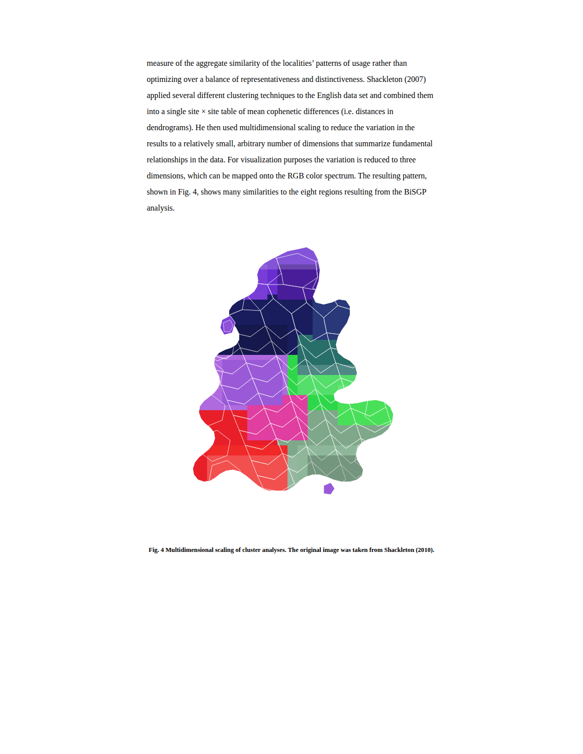measure of the aggregate similarity of the localities’ patterns of usage rather than optimizing over a balance of representativeness and distinctiveness. Shackleton (2007) applied several different clustering techniques to the English data set and combined them into a single site × site table of mean cophenetic differences (i.e. distances in dendrograms). He then used multidimensional scaling to reduce the variation in the results to a relatively small, arbitrary number of dimensions that summarize fundamental relationships in the data. For visualization purposes the variation is reduced to three dimensions, which can be mapped onto the RGB color spectrum. The resulting pattern, shown in Fig. 4, shows many similarities to the eight regions resulting from the BiSGP analysis.
Fig. 4 Multidimensional scaling of cluster analyses. The original image was taken from Shackleton (2010).